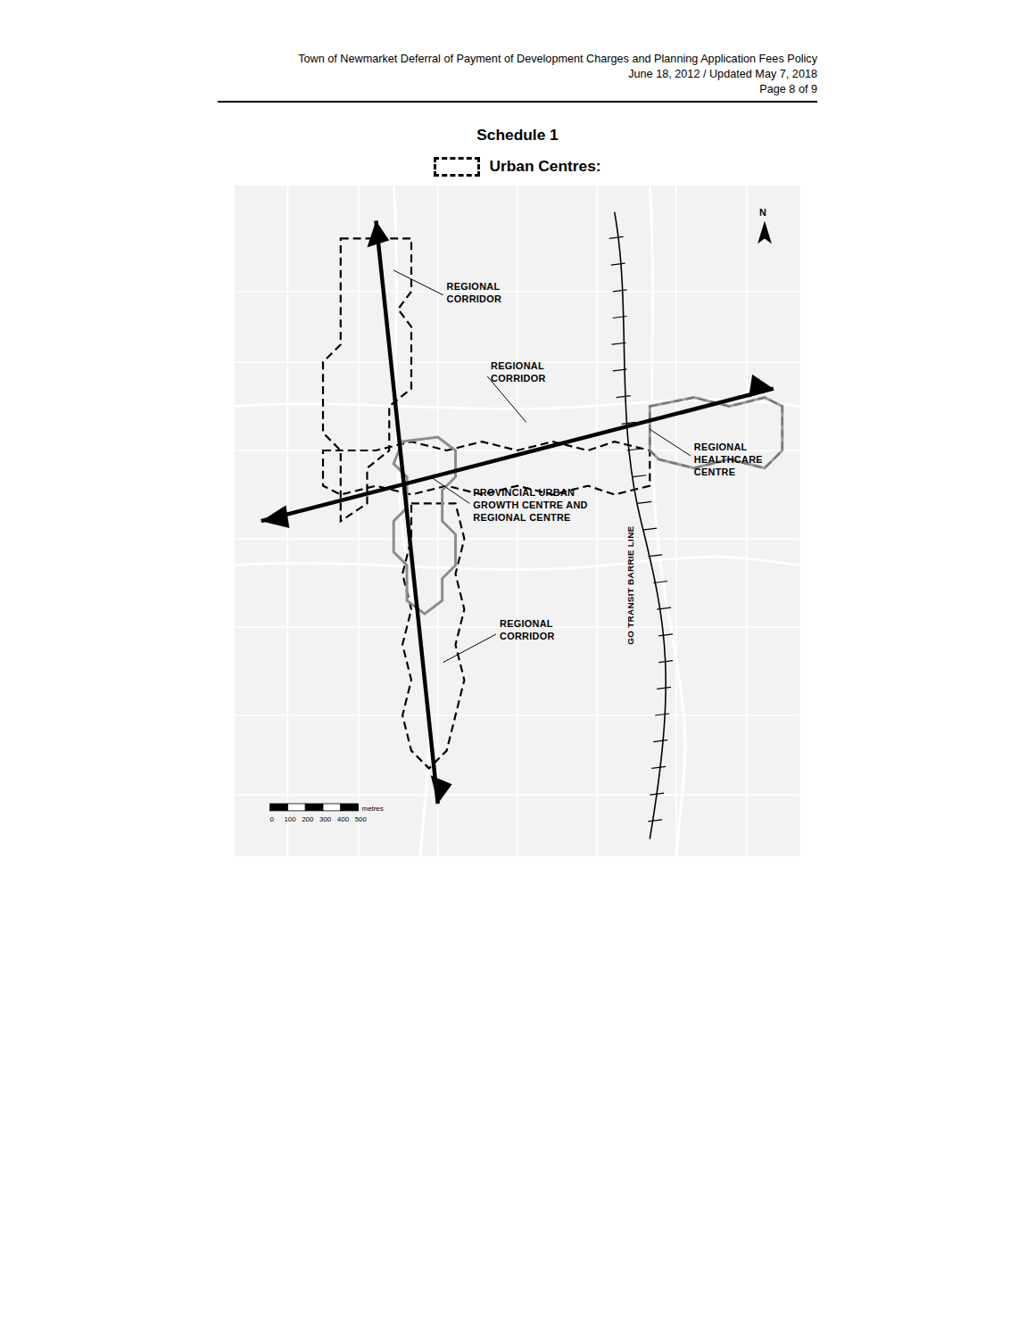Town of Newmarket Deferral of Payment of Development Charges and Planning Application Fees Policy June 18, 2012 / Updated May 7, 2018 Page 8 of 9
Schedule 1
Urban Centres:
Newmarket Urban Centres Map Schematic map showing dashed urban centre boundaries, regional corridors as arrows, the provincial urban growth centre and regional centre, the regional healthcare centre, and the GO Transit Barrie Line railway. GO TRANSIT BARRIE LINE REGIONAL CORRIDOR REGIONAL CORRIDOR REGIONAL HEALTHCARE CENTRE PROVINCIAL URBAN GROWTH CENTRE AND REGIONAL CENTRE REGIONAL CORRIDOR N 0 100 200 300 400 500 metres